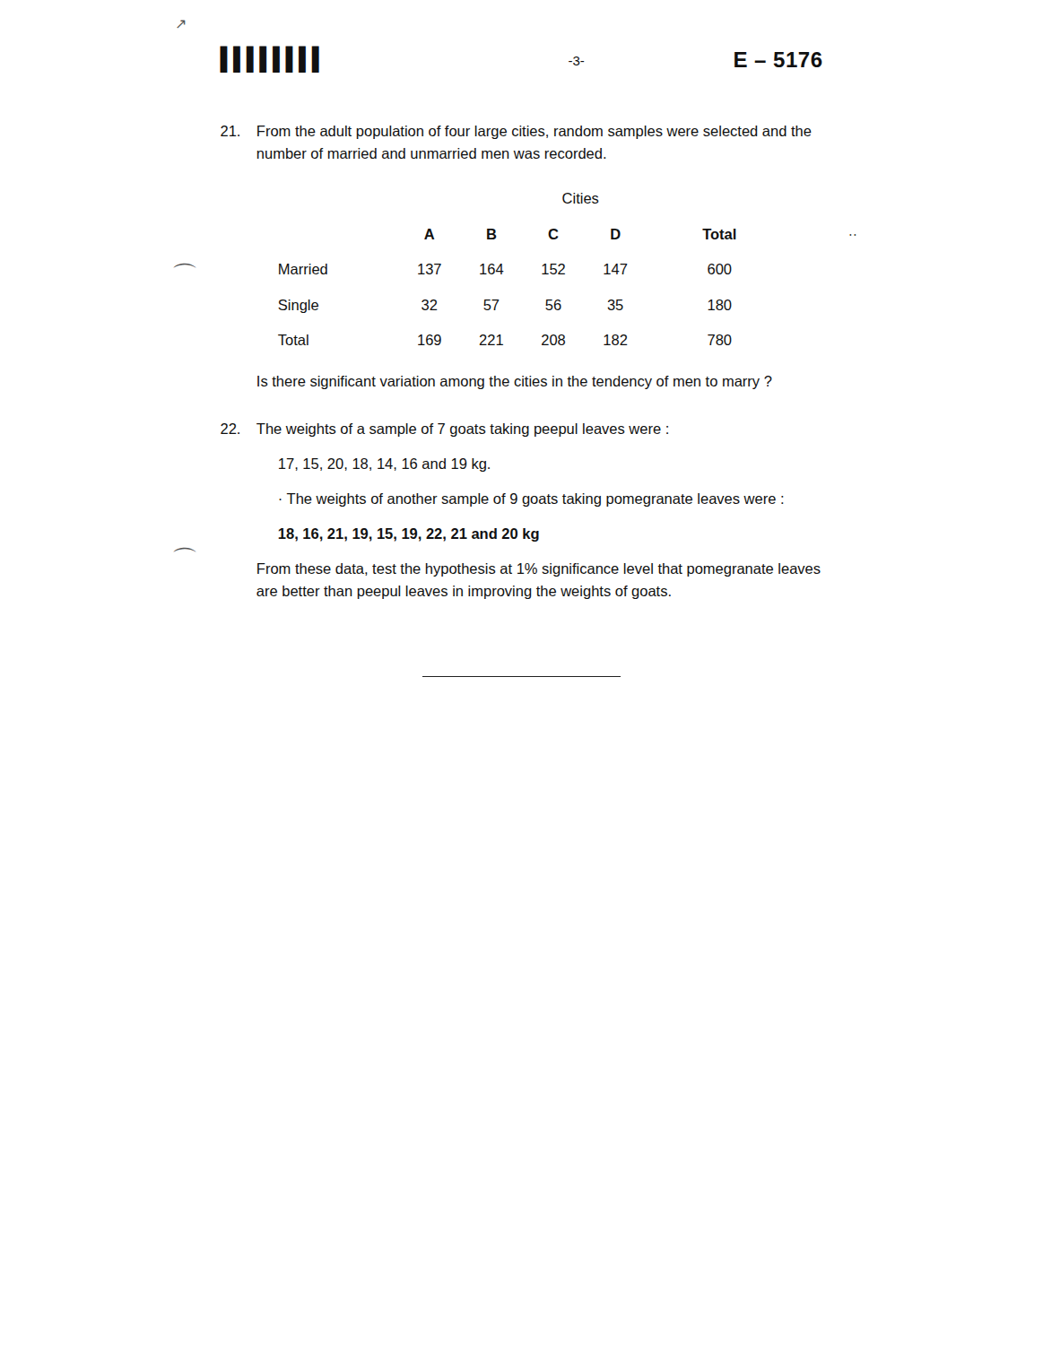↗
⌒
⌒
․․
▌▌▌▌▌▌▌▌
-3-
E – 5176
21.
From the adult population of four large cities, random samples were selected and the number of married and unmarried men was recorded.
| | Cities |
| | A | B | C | D | Total |
| Married | 137 | 164 | 152 | 147 | 600 |
| Single | 32 | 57 | 56 | 35 | 180 |
| Total | 169 | 221 | 208 | 182 | 780 |
Is there significant variation among the cities in the tendency of men to marry ?
22.
The weights of a sample of 7 goats taking peepul leaves were :
17, 15, 20, 18, 14, 16 and 19 kg.
· The weights of another sample of 9 goats taking pomegranate leaves were :
18, 16, 21, 19, 15, 19, 22, 21 and 20 kg
From these data, test the hypothesis at 1% significance level that pomegranate leaves are better than peepul leaves in improving the weights of goats.